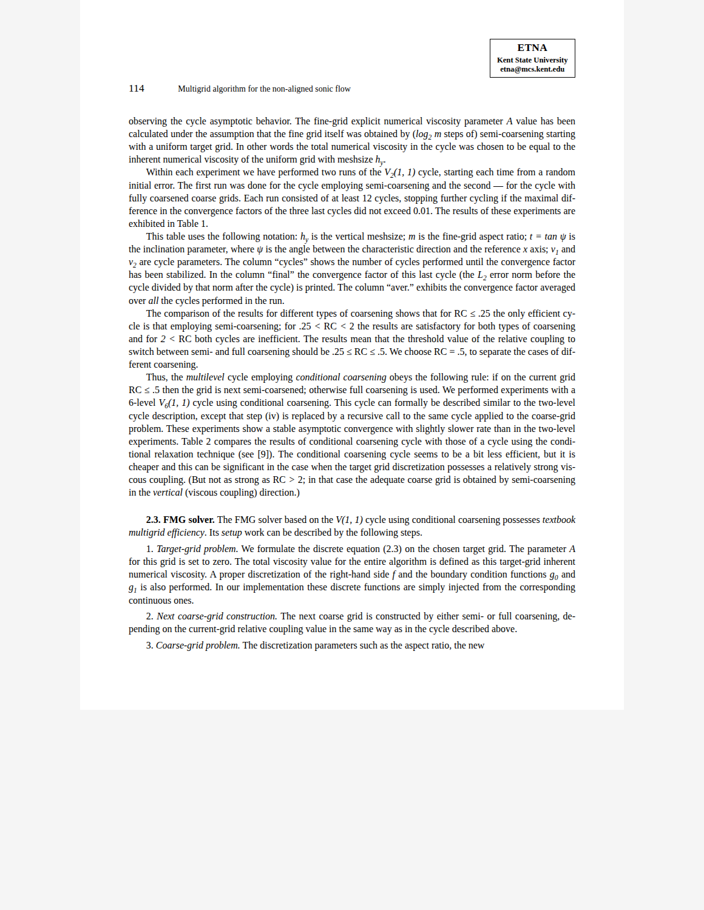ETNA Kent State University etna@mcs.kent.edu
114 Multigrid algorithm for the non-aligned sonic flow
observing the cycle asymptotic behavior. The fine-grid explicit numerical viscosity parameter A value has been calculated under the assumption that the fine grid itself was obtained by (log2 m steps of) semi-coarsening starting with a uniform target grid. In other words the total numerical viscosity in the cycle was chosen to be equal to the inherent numerical viscosity of the uniform grid with meshsize hy.
Within each experiment we have performed two runs of the V2(1, 1) cycle, starting each time from a random initial error. The first run was done for the cycle employing semi-coarsening and the second — for the cycle with fully coarsened coarse grids. Each run consisted of at least 12 cycles, stopping further cycling if the maximal difference in the convergence factors of the three last cycles did not exceed 0.01. The results of these experiments are exhibited in Table 1.
This table uses the following notation: hy is the vertical meshsize; m is the fine-grid aspect ratio; t = tan ψ is the inclination parameter, where ψ is the angle between the characteristic direction and the reference x axis; ν1 and ν2 are cycle parameters. The column “cycles” shows the number of cycles performed until the convergence factor has been stabilized. In the column “final” the convergence factor of this last cycle (the L2 error norm before the cycle divided by that norm after the cycle) is printed. The column “aver.” exhibits the convergence factor averaged over all the cycles performed in the run.
The comparison of the results for different types of coarsening shows that for RC ≤ .25 the only efficient cycle is that employing semi-coarsening; for .25 < RC < 2 the results are satisfactory for both types of coarsening and for 2 < RC both cycles are inefficient. The results mean that the threshold value of the relative coupling to switch between semi- and full coarsening should be .25 ≤ RC ≤ .5. We choose RC = .5, to separate the cases of different coarsening.
Thus, the multilevel cycle employing conditional coarsening obeys the following rule: if on the current grid RC ≤ .5 then the grid is next semi-coarsened; otherwise full coarsening is used. We performed experiments with a 6-level V6(1, 1) cycle using conditional coarsening. This cycle can formally be described similar to the two-level cycle description, except that step (iv) is replaced by a recursive call to the same cycle applied to the coarse-grid problem. These experiments show a stable asymptotic convergence with slightly slower rate than in the two-level experiments. Table 2 compares the results of conditional coarsening cycle with those of a cycle using the conditional relaxation technique (see [9]). The conditional coarsening cycle seems to be a bit less efficient, but it is cheaper and this can be significant in the case when the target grid discretization possesses a relatively strong viscous coupling. (But not as strong as RC > 2; in that case the adequate coarse grid is obtained by semi-coarsening in the vertical (viscous coupling) direction.)
2.3. FMG solver. The FMG solver based on the V(1, 1) cycle using conditional coarsening possesses textbook multigrid efficiency. Its setup work can be described by the following steps.
1. Target-grid problem. We formulate the discrete equation (2.3) on the chosen target grid. The parameter A for this grid is set to zero. The total viscosity value for the entire algorithm is defined as this target-grid inherent numerical viscosity. A proper discretization of the right-hand side f and the boundary condition functions g0 and g1 is also performed. In our implementation these discrete functions are simply injected from the corresponding continuous ones.
2. Next coarse-grid construction. The next coarse grid is constructed by either semi- or full coarsening, depending on the current-grid relative coupling value in the same way as in the cycle described above.
3. Coarse-grid problem. The discretization parameters such as the aspect ratio, the new